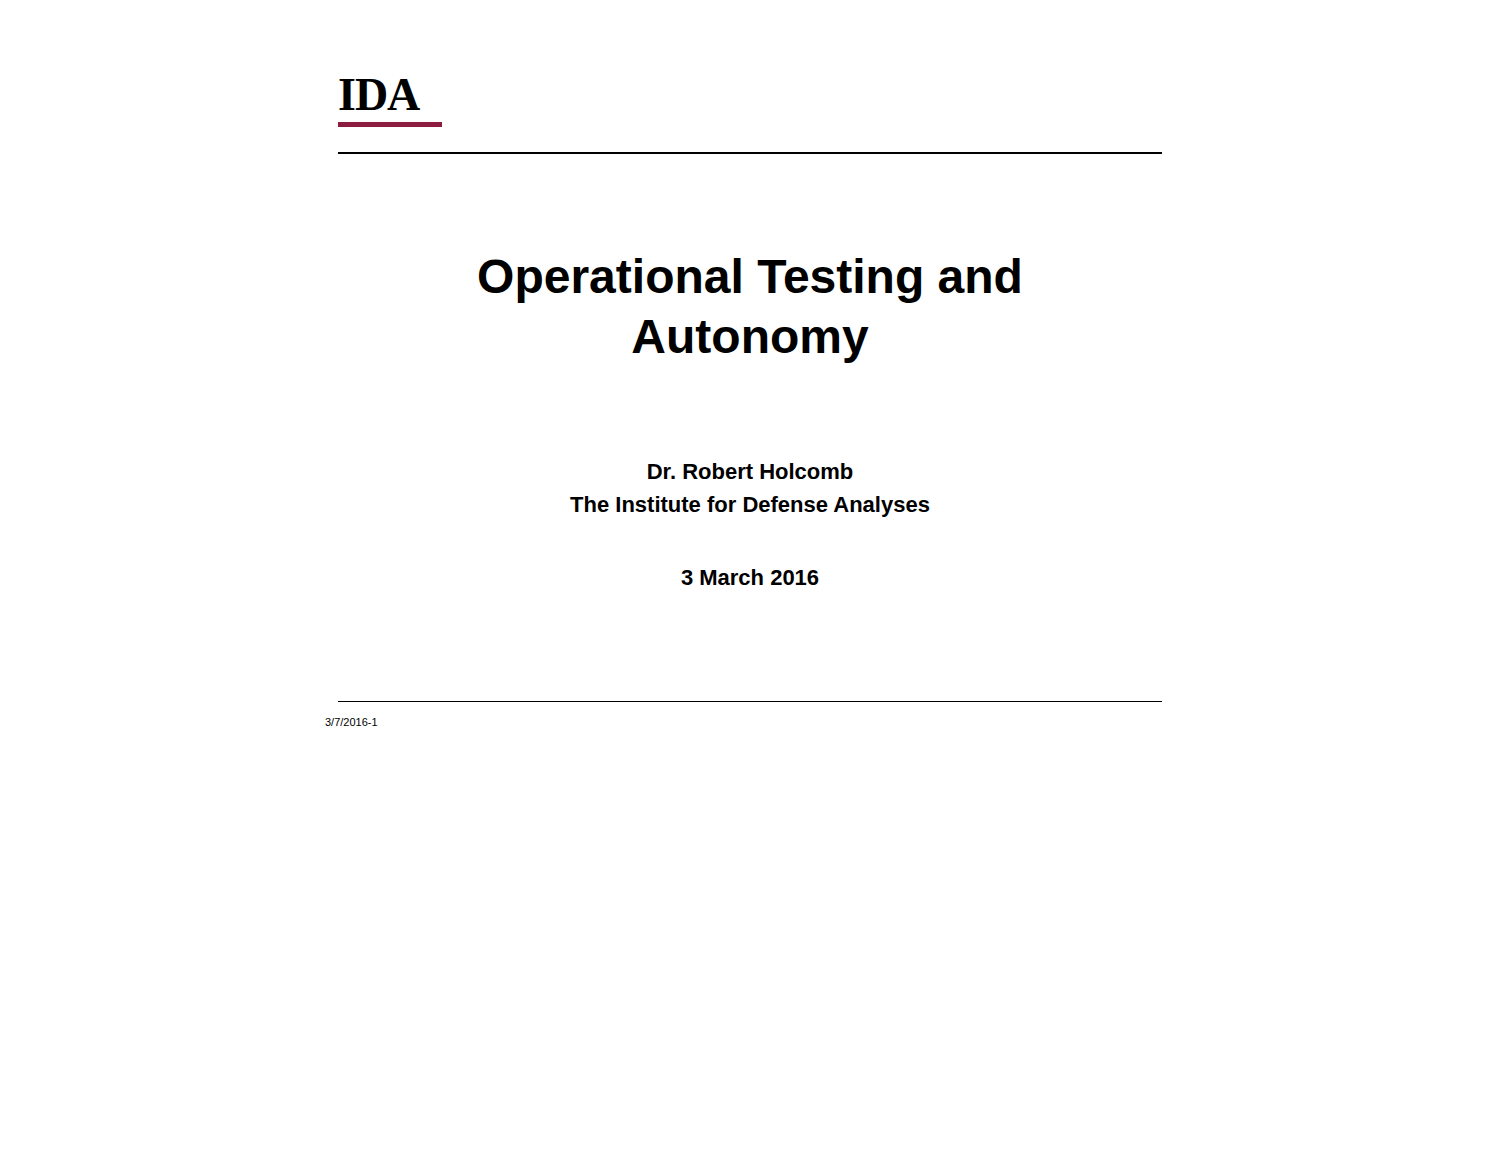IDA
Operational Testing and
Autonomy
Dr. Robert Holcomb
The Institute for Defense Analyses
3 March 2016
3/7/2016-1